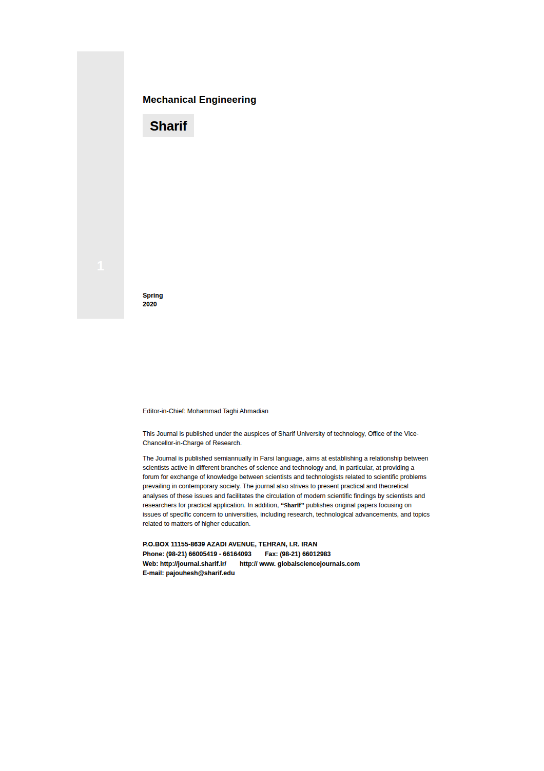1
Mechanical Engineering
Sharif
Spring
2020
Editor-in-Chief: Mohammad Taghi Ahmadian
This Journal is published under the auspices of Sharif University of technology, Office of the Vice-Chancellor-in-Charge of Research.
The Journal is published semiannually in Farsi language, aims at establishing a relationship between scientists active in different branches of science and technology and, in particular, at providing a forum for exchange of knowledge between scientists and technologists related to scientific problems prevailing in contemporary society. The journal also strives to present practical and theoretical analyses of these issues and facilitates the circulation of modern scientific findings by scientists and researchers for practical application. In addition, “Sharif” publishes original papers focusing on issues of specific concern to universities, including research, technological advancements, and topics related to matters of higher education.
P.O.BOX 11155-8639 AZADI AVENUE, TEHRAN, I.R. IRAN
Phone: (98-21) 66005419 - 66164093 Fax: (98-21) 66012983
Web: http://journal.sharif.ir/ http:// www. globalsciencejournals.com
E-mail: pajouhesh@sharif.edu